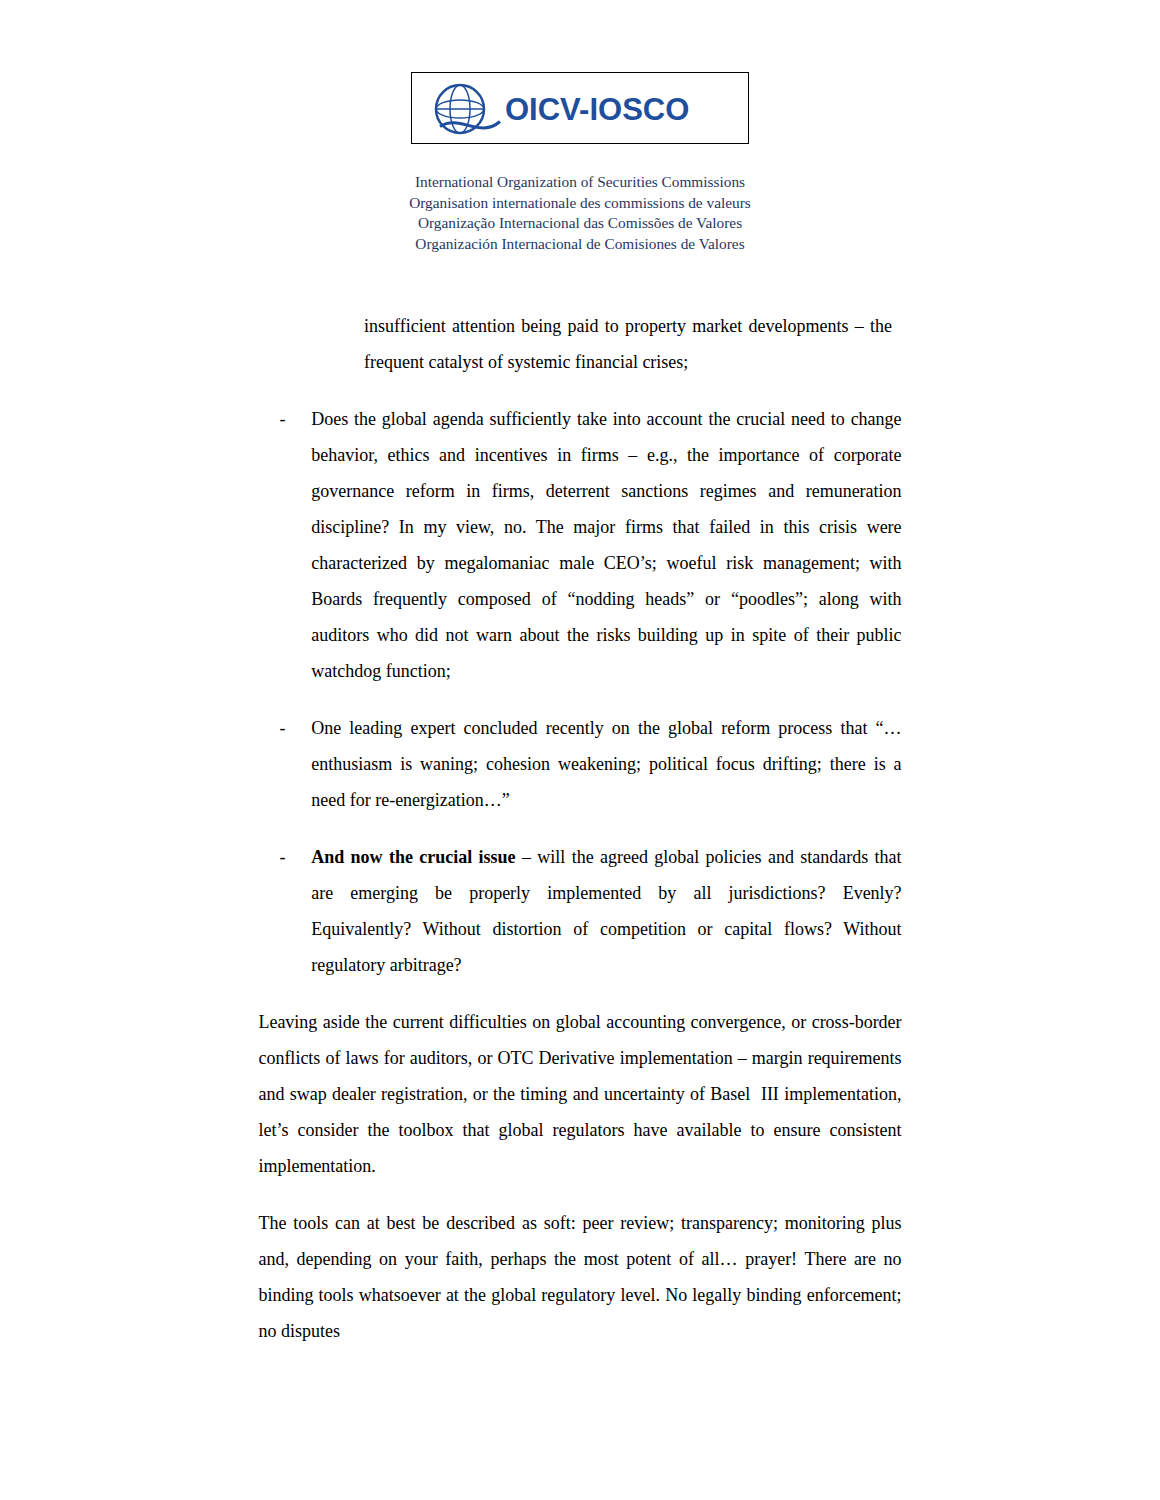OICV-IOSCO
International Organization of Securities Commissions
Organisation internationale des commissions de valeurs
Organização Internacional das Comissões de Valores
Organización Internacional de Comisiones de Valores
insufficient attention being paid to property market developments – the frequent catalyst of systemic financial crises;
Does the global agenda sufficiently take into account the crucial need to change behavior, ethics and incentives in firms – e.g., the importance of corporate governance reform in firms, deterrent sanctions regimes and remuneration discipline? In my view, no. The major firms that failed in this crisis were characterized by megalomaniac male CEO’s; woeful risk management; with Boards frequently composed of “nodding heads” or “poodles”; along with auditors who did not warn about the risks building up in spite of their public watchdog function;
One leading expert concluded recently on the global reform process that “…enthusiasm is waning; cohesion weakening; political focus drifting; there is a need for re-energization…”
And now the crucial issue – will the agreed global policies and standards that are emerging be properly implemented by all jurisdictions? Evenly? Equivalently? Without distortion of competition or capital flows? Without regulatory arbitrage?
Leaving aside the current difficulties on global accounting convergence, or cross-border conflicts of laws for auditors, or OTC Derivative implementation – margin requirements and swap dealer registration, or the timing and uncertainty of Basel III implementation, let’s consider the toolbox that global regulators have available to ensure consistent implementation.
The tools can at best be described as soft: peer review; transparency; monitoring plus and, depending on your faith, perhaps the most potent of all… prayer! There are no binding tools whatsoever at the global regulatory level. No legally binding enforcement; no disputes